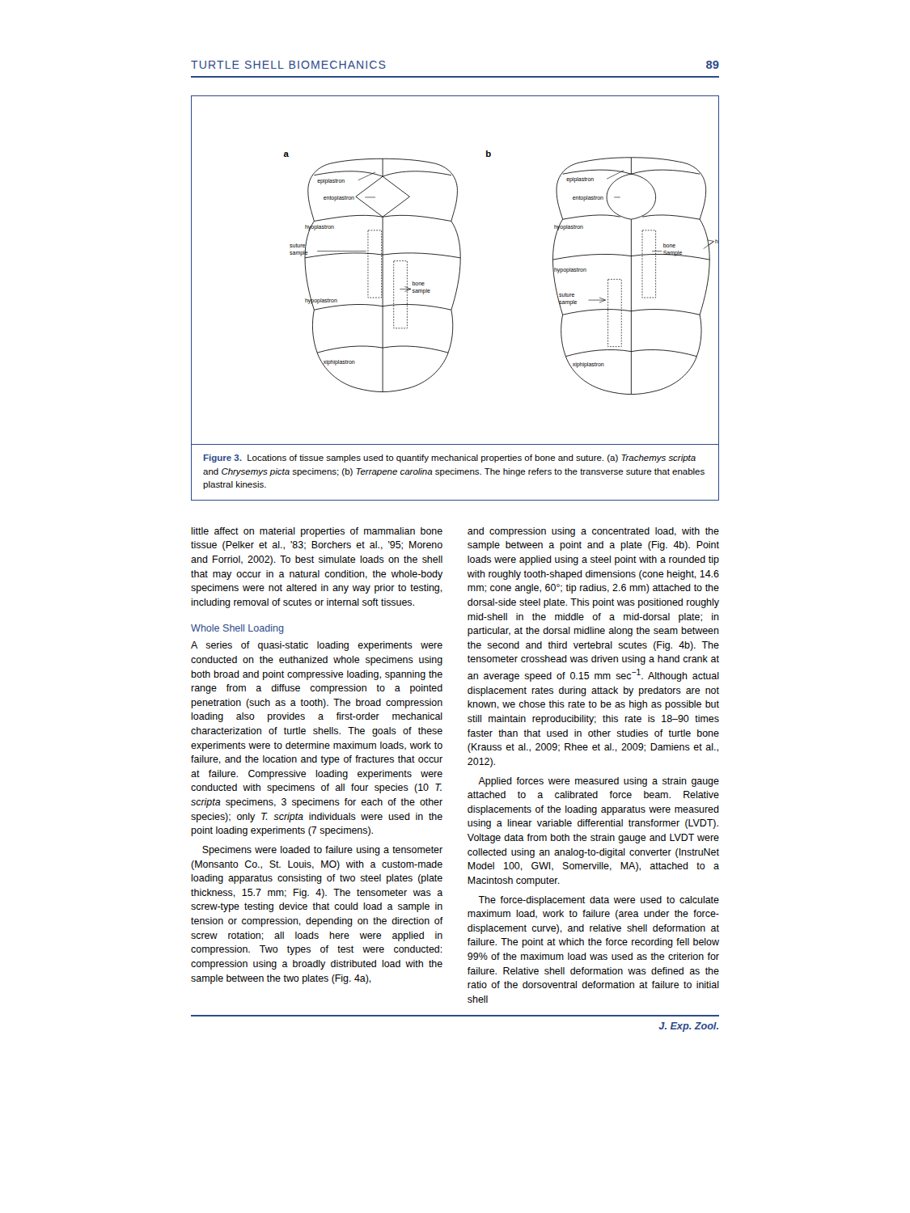TURTLE SHELL BIOMECHANICS
89
a epiplastron entoplastron hyoplastron suture sample hypoplastron bone sample xiphiplastron b epiplastron entoplastron hyoplastron hinge hypoplastron bone Sample suture sample xiphiplastron
Figure 3. Locations of tissue samples used to quantify mechanical properties of bone and suture. (a) Trachemys scripta and Chrysemys picta specimens; (b) Terrapene carolina specimens. The hinge refers to the transverse suture that enables plastral kinesis.
little affect on material properties of mammalian bone tissue (Pelker et al., '83; Borchers et al., '95; Moreno and Forriol, 2002). To best simulate loads on the shell that may occur in a natural condition, the whole-body specimens were not altered in any way prior to testing, including removal of scutes or internal soft tissues.
Whole Shell Loading
A series of quasi-static loading experiments were conducted on the euthanized whole specimens using both broad and point compressive loading, spanning the range from a diffuse compression to a pointed penetration (such as a tooth). The broad compression loading also provides a first-order mechanical characterization of turtle shells. The goals of these experiments were to determine maximum loads, work to failure, and the location and type of fractures that occur at failure. Compressive loading experiments were conducted with specimens of all four species (10 T. scripta specimens, 3 specimens for each of the other species); only T. scripta individuals were used in the point loading experiments (7 specimens).
Specimens were loaded to failure using a tensometer (Monsanto Co., St. Louis, MO) with a custom-made loading apparatus consisting of two steel plates (plate thickness, 15.7 mm; Fig. 4). The tensometer was a screw-type testing device that could load a sample in tension or compression, depending on the direction of screw rotation; all loads here were applied in compression. Two types of test were conducted: compression using a broadly distributed load with the sample between the two plates (Fig. 4a),
and compression using a concentrated load, with the sample between a point and a plate (Fig. 4b). Point loads were applied using a steel point with a rounded tip with roughly tooth-shaped dimensions (cone height, 14.6 mm; cone angle, 60°; tip radius, 2.6 mm) attached to the dorsal-side steel plate. This point was positioned roughly mid-shell in the middle of a mid-dorsal plate; in particular, at the dorsal midline along the seam between the second and third vertebral scutes (Fig. 4b). The tensometer crosshead was driven using a hand crank at an average speed of 0.15 mm sec−1. Although actual displacement rates during attack by predators are not known, we chose this rate to be as high as possible but still maintain reproducibility; this rate is 18–90 times faster than that used in other studies of turtle bone (Krauss et al., 2009; Rhee et al., 2009; Damiens et al., 2012).
Applied forces were measured using a strain gauge attached to a calibrated force beam. Relative displacements of the loading apparatus were measured using a linear variable differential transformer (LVDT). Voltage data from both the strain gauge and LVDT were collected using an analog-to-digital converter (InstruNet Model 100, GWI, Somerville, MA), attached to a Macintosh computer.
The force-displacement data were used to calculate maximum load, work to failure (area under the force-displacement curve), and relative shell deformation at failure. The point at which the force recording fell below 99% of the maximum load was used as the criterion for failure. Relative shell deformation was defined as the ratio of the dorsoventral deformation at failure to initial shell
J. Exp. Zool.